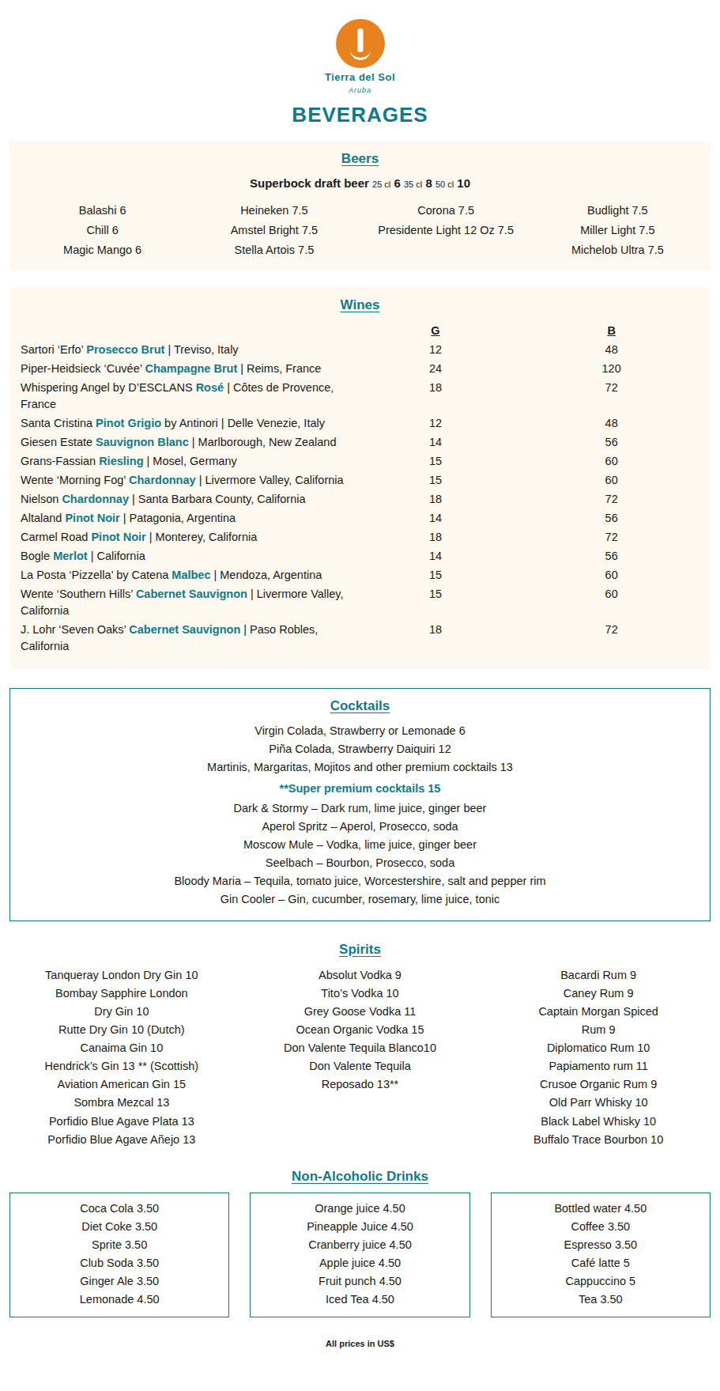Tierra del Sol
Aruba
BEVERAGES
Beers
Superbock draft beer 25 cl 6 35 cl 8 50 cl 10
Balashi 6
Heineken 7.5
Corona 7.5
Budlight 7.5
Chill 6
Amstel Bright 7.5
Presidente Light 12 Oz 7.5
Miller Light 7.5
Magic Mango 6
Stella Artois 7.5
Michelob Ultra 7.5
Wines
| | G | B |
| --- | --- | --- |
| Sartori ‘Erfo’ Prosecco Brut / Treviso, Italy | 12 | 48 |
| Piper-Heidsieck ‘Cuvée’ Champagne Brut / Reims, France | 24 | 120 |
| Whispering Angel by D’ESCLANS Rosé / Côtes de Provence, France | 18 | 72 |
| Santa Cristina Pinot Grigio by Antinori / Delle Venezie, Italy | 12 | 48 |
| Giesen Estate Sauvignon Blanc / Marlborough, New Zealand | 14 | 56 |
| Grans-Fassian Riesling / Mosel, Germany | 15 | 60 |
| Wente ‘Morning Fog’ Chardonnay / Livermore Valley, California | 15 | 60 |
| Nielson Chardonnay / Santa Barbara County, California | 18 | 72 |
| Altaland Pinot Noir / Patagonia, Argentina | 14 | 56 |
| Carmel Road Pinot Noir / Monterey, California | 18 | 72 |
| Bogle Merlot / California | 14 | 56 |
| La Posta ‘Pizzella’ by Catena Malbec / Mendoza, Argentina | 15 | 60 |
| Wente ‘Southern Hills’ Cabernet Sauvignon / Livermore Valley, California | 15 | 60 |
| J. Lohr ‘Seven Oaks’ Cabernet Sauvignon / Paso Robles, California | 18 | 72 |
Cocktails
Virgin Colada, Strawberry or Lemonade 6
Piña Colada, Strawberry Daiquiri 12
Martinis, Margaritas, Mojitos and other premium cocktails 13
**Super premium cocktails 15
Dark & Stormy – Dark rum, lime juice, ginger beer
Aperol Spritz – Aperol, Prosecco, soda
Moscow Mule – Vodka, lime juice, ginger beer
Seelbach – Bourbon, Prosecco, soda
Bloody Maria – Tequila, tomato juice, Worcestershire, salt and pepper rim
Gin Cooler – Gin, cucumber, rosemary, lime juice, tonic
Spirits
Tanqueray London Dry Gin 10
Bombay Sapphire London
Dry Gin 10
Rutte Dry Gin 10 (Dutch)
Canaima Gin 10
Hendrick’s Gin 13 ** (Scottish)
Aviation American Gin 15
Sombra Mezcal 13
Porfidio Blue Agave Plata 13
Porfidio Blue Agave Añejo 13
Absolut Vodka 9
Tito’s Vodka 10
Grey Goose Vodka 11
Ocean Organic Vodka 15
Don Valente Tequila Blanco10
Don Valente Tequila
Reposado 13**
Bacardi Rum 9
Caney Rum 9
Captain Morgan Spiced
Rum 9
Diplomatico Rum 10
Papiamento rum 11
Crusoe Organic Rum 9
Old Parr Whisky 10
Black Label Whisky 10
Buffalo Trace Bourbon 10
Non-Alcoholic Drinks
Coca Cola 3.50
Diet Coke 3.50
Sprite 3.50
Club Soda 3.50
Ginger Ale 3.50
Lemonade 4.50
Orange juice 4.50
Pineapple Juice 4.50
Cranberry juice 4.50
Apple juice 4.50
Fruit punch 4.50
Iced Tea 4.50
Bottled water 4.50
Coffee 3.50
Espresso 3.50
Café latte 5
Cappuccino 5
Tea 3.50
All prices in US$